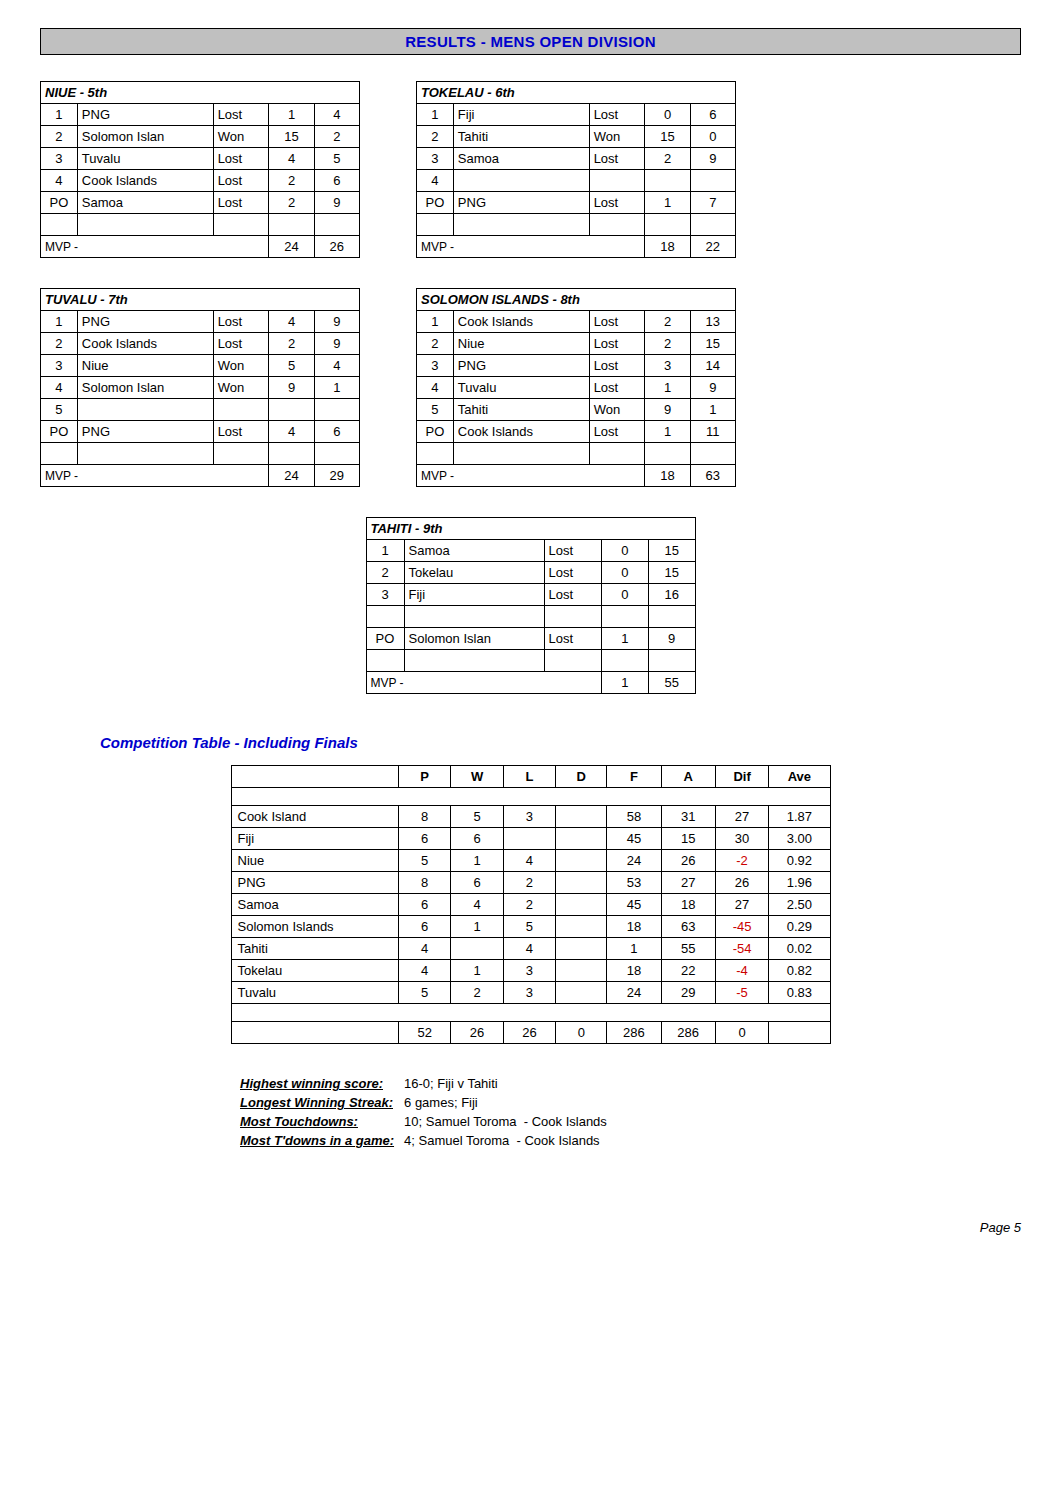RESULTS - MENS OPEN DIVISION
| NIUE - 5th |
| 1 | PNG | Lost | 1 | 4 |
| 2 | Solomon Islan | Won | 15 | 2 |
| 3 | Tuvalu | Lost | 4 | 5 |
| 4 | Cook Islands | Lost | 2 | 6 |
| PO | Samoa | Lost | 2 | 9 |
| MVP - | 24 | 26 |
| TOKELAU - 6th |
| 1 | Fiji | Lost | 0 | 6 |
| 2 | Tahiti | Won | 15 | 0 |
| 3 | Samoa | Lost | 2 | 9 |
| 4 | | | | |
| PO | PNG | Lost | 1 | 7 |
| MVP - | 18 | 22 |
| TUVALU - 7th |
| 1 | PNG | Lost | 4 | 9 |
| 2 | Cook Islands | Lost | 2 | 9 |
| 3 | Niue | Won | 5 | 4 |
| 4 | Solomon Islan | Won | 9 | 1 |
| 5 | | | | |
| PO | PNG | Lost | 4 | 6 |
| MVP - | 24 | 29 |
| SOLOMON ISLANDS - 8th |
| 1 | Cook Islands | Lost | 2 | 13 |
| 2 | Niue | Lost | 2 | 15 |
| 3 | PNG | Lost | 3 | 14 |
| 4 | Tuvalu | Lost | 1 | 9 |
| 5 | Tahiti | Won | 9 | 1 |
| PO | Cook Islands | Lost | 1 | 11 |
| MVP - | 18 | 63 |
| TAHITI - 9th |
| 1 | Samoa | Lost | 0 | 15 |
| 2 | Tokelau | Lost | 0 | 15 |
| 3 | Fiji | Lost | 0 | 16 |
| PO | Solomon Islan | Lost | 1 | 9 |
| MVP - | 1 | 55 |
Competition Table - Including Finals
| | P | W | L | D | F | A | Dif | Ave |
| --- | --- | --- | --- | --- | --- | --- | --- | --- |
| Cook Island | 8 | 5 | 3 | | 58 | 31 | 27 | 1.87 |
| Fiji | 6 | 6 | | | 45 | 15 | 30 | 3.00 |
| Niue | 5 | 1 | 4 | | 24 | 26 | -2 | 0.92 |
| PNG | 8 | 6 | 2 | | 53 | 27 | 26 | 1.96 |
| Samoa | 6 | 4 | 2 | | 45 | 18 | 27 | 2.50 |
| Solomon Islands | 6 | 1 | 5 | | 18 | 63 | -45 | 0.29 |
| Tahiti | 4 | | 4 | | 1 | 55 | -54 | 0.02 |
| Tokelau | 4 | 1 | 3 | | 18 | 22 | -4 | 0.82 |
| Tuvalu | 5 | 2 | 3 | | 24 | 29 | -5 | 0.83 |
| | 52 | 26 | 26 | 0 | 286 | 286 | 0 | |
| Highest winning score: | 16-0; Fiji v Tahiti |
| Longest Winning Streak: | 6 games; Fiji |
| Most Touchdowns: | 10; Samuel Toroma - Cook Islands |
| Most T'downs in a game: | 4; Samuel Toroma - Cook Islands |
Page 5